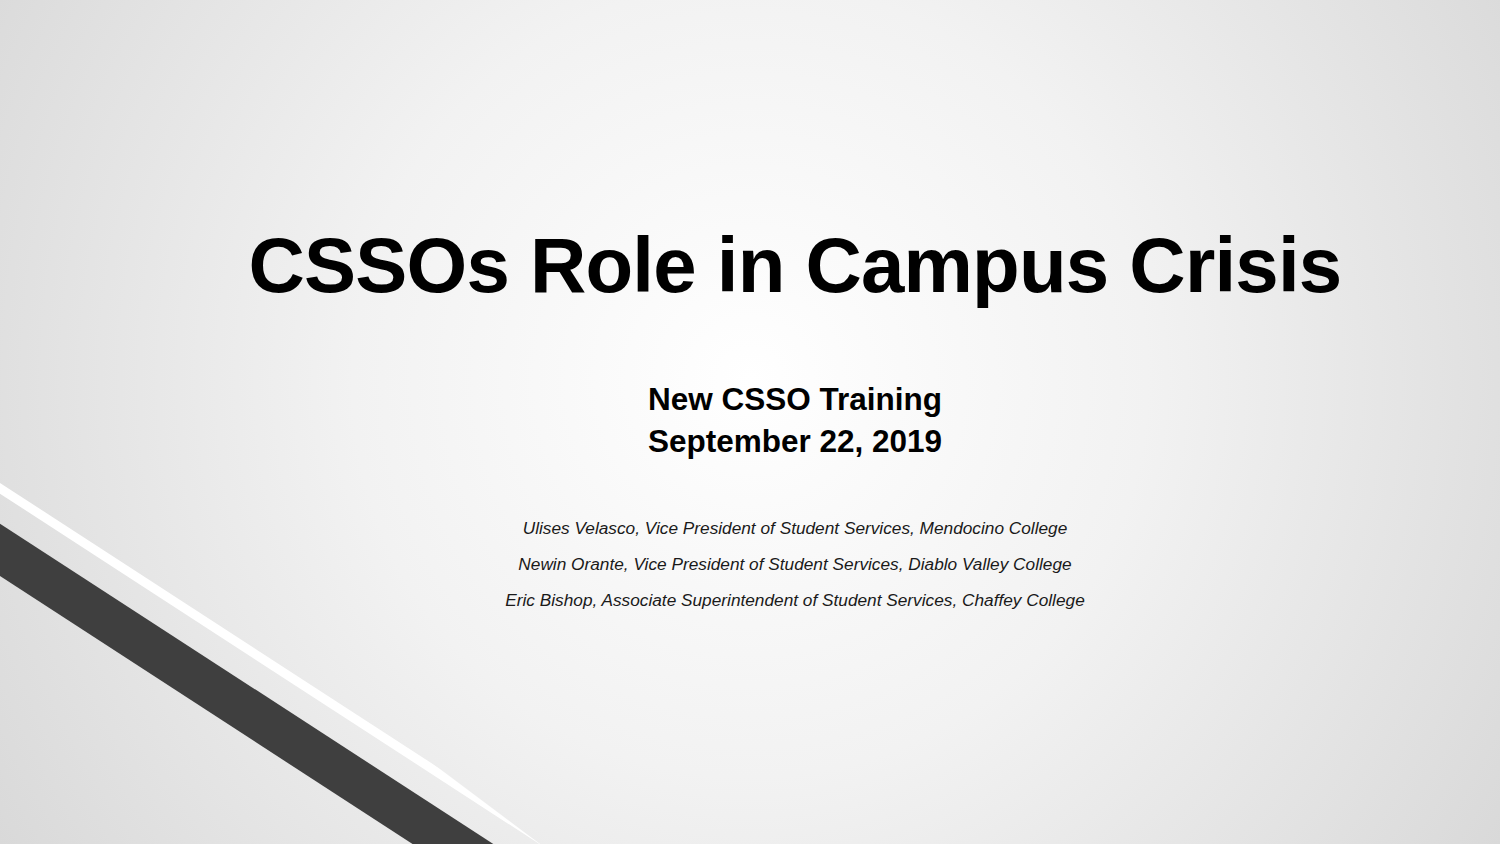CSSOs Role in Campus Crisis
New CSSO Training
September 22, 2019
Ulises Velasco, Vice President of Student Services, Mendocino College
Newin Orante, Vice President of Student Services, Diablo Valley College
Eric Bishop, Associate Superintendent of Student Services, Chaffey College